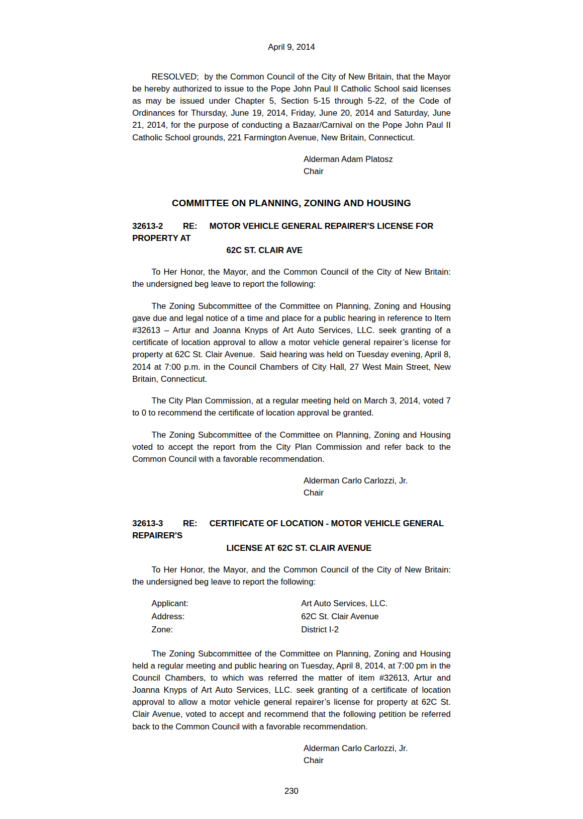April 9, 2014
RESOLVED; by the Common Council of the City of New Britain, that the Mayor be hereby authorized to issue to the Pope John Paul II Catholic School said licenses as may be issued under Chapter 5, Section 5-15 through 5-22, of the Code of Ordinances for Thursday, June 19, 2014, Friday, June 20, 2014 and Saturday, June 21, 2014, for the purpose of conducting a Bazaar/Carnival on the Pope John Paul II Catholic School grounds, 221 Farmington Avenue, New Britain, Connecticut.
Alderman Adam Platosz Chair
COMMITTEE ON PLANNING, ZONING AND HOUSING
32613-2 RE: MOTOR VEHICLE GENERAL REPAIRER'S LICENSE FOR PROPERTY AT 62C ST. CLAIR AVE
To Her Honor, the Mayor, and the Common Council of the City of New Britain: the undersigned beg leave to report the following:
The Zoning Subcommittee of the Committee on Planning, Zoning and Housing gave due and legal notice of a time and place for a public hearing in reference to Item #32613 – Artur and Joanna Knyps of Art Auto Services, LLC. seek granting of a certificate of location approval to allow a motor vehicle general repairer’s license for property at 62C St. Clair Avenue. Said hearing was held on Tuesday evening, April 8, 2014 at 7:00 p.m. in the Council Chambers of City Hall, 27 West Main Street, New Britain, Connecticut.
The City Plan Commission, at a regular meeting held on March 3, 2014, voted 7 to 0 to recommend the certificate of location approval be granted.
The Zoning Subcommittee of the Committee on Planning, Zoning and Housing voted to accept the report from the City Plan Commission and refer back to the Common Council with a favorable recommendation.
Alderman Carlo Carlozzi, Jr. Chair
32613-3 RE: CERTIFICATE OF LOCATION - MOTOR VEHICLE GENERAL REPAIRER'S LICENSE AT 62C ST. CLAIR AVENUE
To Her Honor, the Mayor, and the Common Council of the City of New Britain: the undersigned beg leave to report the following:
| Applicant: | Art Auto Services, LLC. |
| Address: | 62C St. Clair Avenue |
| Zone: | District I-2 |
The Zoning Subcommittee of the Committee on Planning, Zoning and Housing held a regular meeting and public hearing on Tuesday, April 8, 2014, at 7:00 pm in the Council Chambers, to which was referred the matter of item #32613, Artur and Joanna Knyps of Art Auto Services, LLC. seek granting of a certificate of location approval to allow a motor vehicle general repairer’s license for property at 62C St. Clair Avenue, voted to accept and recommend that the following petition be referred back to the Common Council with a favorable recommendation.
Alderman Carlo Carlozzi, Jr. Chair
230